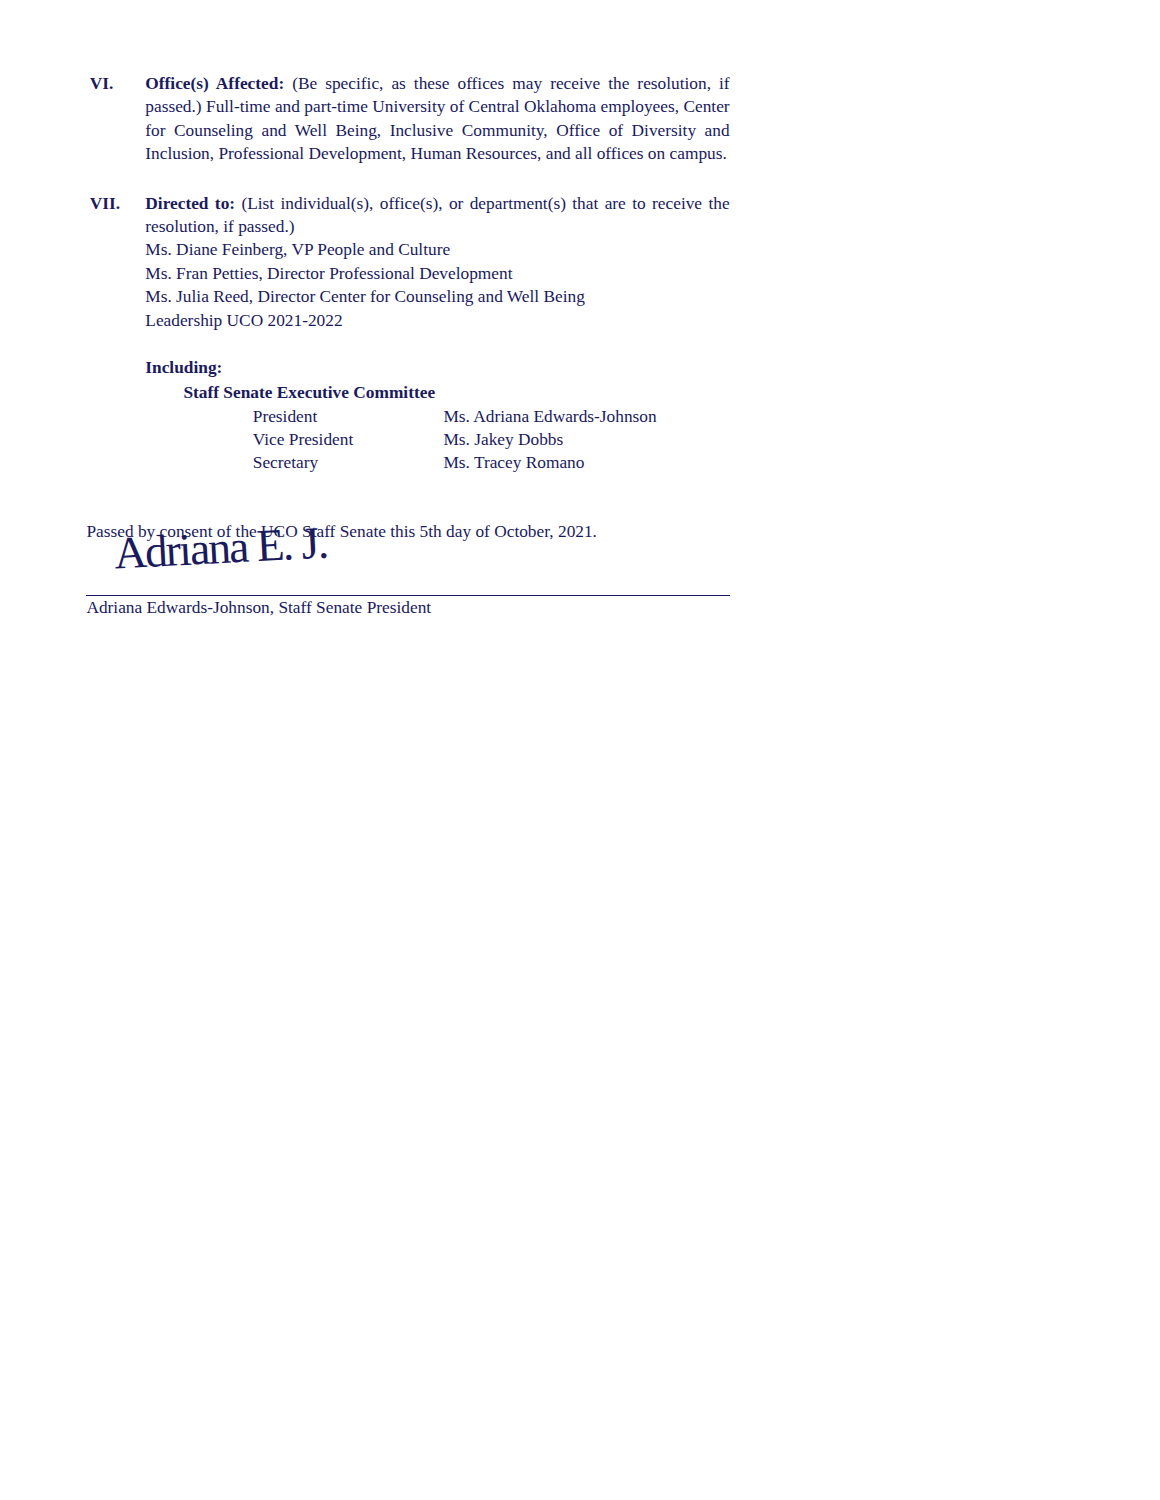VI.
Office(s) Affected: (Be specific, as these offices may receive the resolution, if passed.) Full-time and part-time University of Central Oklahoma employees, Center for Counseling and Well Being, Inclusive Community, Office of Diversity and Inclusion, Professional Development, Human Resources, and all offices on campus.
VII.
Directed to: (List individual(s), office(s), or department(s) that are to receive the resolution, if passed.)
Ms. Diane Feinberg, VP People and Culture
Ms. Fran Petties, Director Professional Development
Ms. Julia Reed, Director Center for Counseling and Well Being
Leadership UCO 2021-2022
Including:
Staff Senate Executive Committee
| President | Ms. Adriana Edwards-Johnson |
| Vice President | Ms. Jakey Dobbs |
| Secretary | Ms. Tracey Romano |
Passed by consent of the UCO Staff Senate this 5th day of October, 2021.
Adriana E. J.
Adriana Edwards-Johnson, Staff Senate President